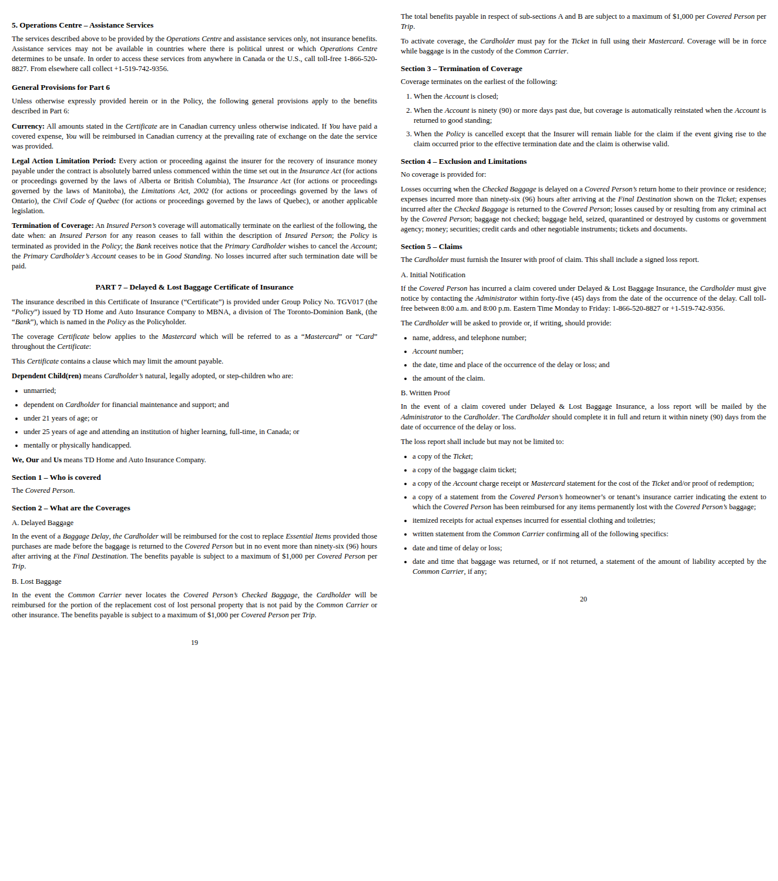5. Operations Centre – Assistance Services
The services described above to be provided by the Operations Centre and assistance services only, not insurance benefits. Assistance services may not be available in countries where there is political unrest or which Operations Centre determines to be unsafe. In order to access these services from anywhere in Canada or the U.S., call toll-free 1-866-520-8827. From elsewhere call collect +1-519-742-9356.
General Provisions for Part 6
Unless otherwise expressly provided herein or in the Policy, the following general provisions apply to the benefits described in Part 6:
Currency: All amounts stated in the Certificate are in Canadian currency unless otherwise indicated. If You have paid a covered expense, You will be reimbursed in Canadian currency at the prevailing rate of exchange on the date the service was provided.
Legal Action Limitation Period: Every action or proceeding against the insurer for the recovery of insurance money payable under the contract is absolutely barred unless commenced within the time set out in the Insurance Act (for actions or proceedings governed by the laws of Alberta or British Columbia), The Insurance Act (for actions or proceedings governed by the laws of Manitoba), the Limitations Act, 2002 (for actions or proceedings governed by the laws of Ontario), the Civil Code of Quebec (for actions or proceedings governed by the laws of Quebec), or another applicable legislation.
Termination of Coverage: An Insured Person’s coverage will automatically terminate on the earliest of the following, the date when: an Insured Person for any reason ceases to fall within the description of Insured Person; the Policy is terminated as provided in the Policy; the Bank receives notice that the Primary Cardholder wishes to cancel the Account; the Primary Cardholder’s Account ceases to be in Good Standing. No losses incurred after such termination date will be paid.
PART 7 – Delayed & Lost Baggage Certificate of Insurance
The insurance described in this Certificate of Insurance (“Certificate”) is provided under Group Policy No. TGV017 (the “Policy”) issued by TD Home and Auto Insurance Company to MBNA, a division of The Toronto-Dominion Bank, (the “Bank”), which is named in the Policy as the Policyholder.
The coverage Certificate below applies to the Mastercard which will be referred to as a “Mastercard” or “Card” throughout the Certificate:
This Certificate contains a clause which may limit the amount payable.
Dependent Child(ren) means Cardholder’s natural, legally adopted, or step-children who are:
unmarried;
dependent on Cardholder for financial maintenance and support; and
under 21 years of age; or
under 25 years of age and attending an institution of higher learning, full-time, in Canada; or
mentally or physically handicapped.
We, Our and Us means TD Home and Auto Insurance Company.
Section 1 – Who is covered
The Covered Person.
Section 2 – What are the Coverages
A. Delayed Baggage
In the event of a Baggage Delay, the Cardholder will be reimbursed for the cost to replace Essential Items provided those purchases are made before the baggage is returned to the Covered Person but in no event more than ninety-six (96) hours after arriving at the Final Destination. The benefits payable is subject to a maximum of $1,000 per Covered Person per Trip.
B. Lost Baggage
In the event the Common Carrier never locates the Covered Person’s Checked Baggage, the Cardholder will be reimbursed for the portion of the replacement cost of lost personal property that is not paid by the Common Carrier or other insurance. The benefits payable is subject to a maximum of $1,000 per Covered Person per Trip.
19
The total benefits payable in respect of sub-sections A and B are subject to a maximum of $1,000 per Covered Person per Trip.
To activate coverage, the Cardholder must pay for the Ticket in full using their Mastercard. Coverage will be in force while baggage is in the custody of the Common Carrier.
Section 3 – Termination of Coverage
Coverage terminates on the earliest of the following:
When the Account is closed;
When the Account is ninety (90) or more days past due, but coverage is automatically reinstated when the Account is returned to good standing;
When the Policy is cancelled except that the Insurer will remain liable for the claim if the event giving rise to the claim occurred prior to the effective termination date and the claim is otherwise valid.
Section 4 – Exclusion and Limitations
No coverage is provided for:
Losses occurring when the Checked Baggage is delayed on a Covered Person’s return home to their province or residence; expenses incurred more than ninety-six (96) hours after arriving at the Final Destination shown on the Ticket; expenses incurred after the Checked Baggage is returned to the Covered Person; losses caused by or resulting from any criminal act by the Covered Person; baggage not checked; baggage held, seized, quarantined or destroyed by customs or government agency; money; securities; credit cards and other negotiable instruments; tickets and documents.
Section 5 – Claims
The Cardholder must furnish the Insurer with proof of claim. This shall include a signed loss report.
A. Initial Notification
If the Covered Person has incurred a claim covered under Delayed & Lost Baggage Insurance, the Cardholder must give notice by contacting the Administrator within forty-five (45) days from the date of the occurrence of the delay. Call toll-free between 8:00 a.m. and 8:00 p.m. Eastern Time Monday to Friday: 1-866-520-8827 or +1-519-742-9356.
The Cardholder will be asked to provide or, if writing, should provide:
name, address, and telephone number;
Account number;
the date, time and place of the occurrence of the delay or loss; and
the amount of the claim.
B. Written Proof
In the event of a claim covered under Delayed & Lost Baggage Insurance, a loss report will be mailed by the Administrator to the Cardholder. The Cardholder should complete it in full and return it within ninety (90) days from the date of occurrence of the delay or loss.
The loss report shall include but may not be limited to:
a copy of the Ticket;
a copy of the baggage claim ticket;
a copy of the Account charge receipt or Mastercard statement for the cost of the Ticket and/or proof of redemption;
a copy of a statement from the Covered Person’s homeowner’s or tenant’s insurance carrier indicating the extent to which the Covered Person has been reimbursed for any items permanently lost with the Covered Person’s baggage;
itemized receipts for actual expenses incurred for essential clothing and toiletries;
written statement from the Common Carrier confirming all of the following specifics:
date and time of delay or loss;
date and time that baggage was returned, or if not returned, a statement of the amount of liability accepted by the Common Carrier, if any;
20